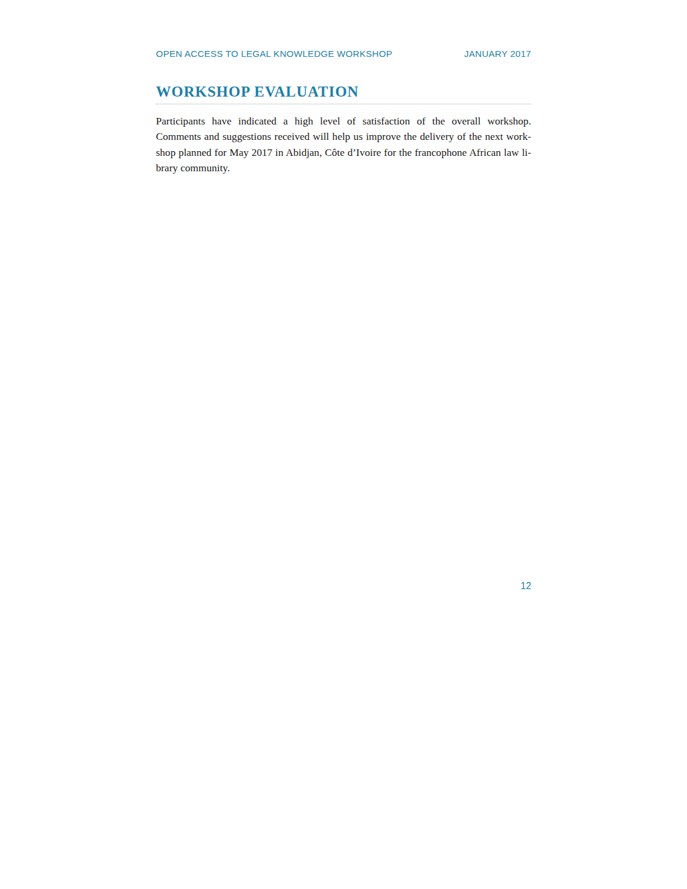Open Access to Legal Knowledge Workshop January 2017
Workshop Evaluation
Participants have indicated a high level of satisfaction of the overall workshop. Comments and suggestions received will help us improve the delivery of the next workshop planned for May 2017 in Abidjan, Côte d’Ivoire for the francophone African law library community.
12